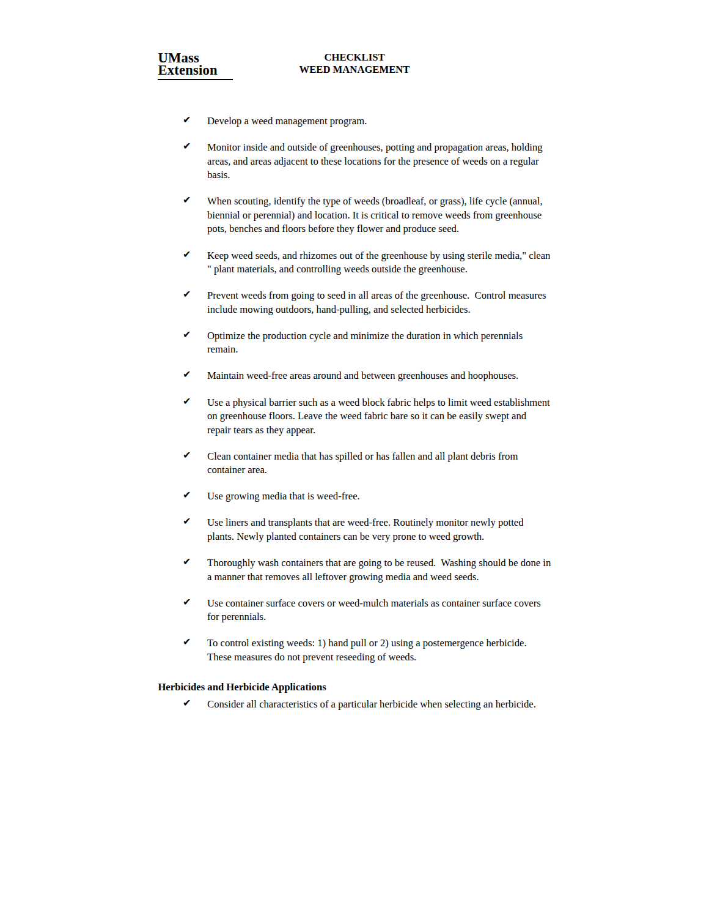UMass Extension
CHECKLIST WEED MANAGEMENT
Develop a weed management program.
Monitor inside and outside of greenhouses, potting and propagation areas, holding areas, and areas adjacent to these locations for the presence of weeds on a regular basis.
When scouting, identify the type of weeds (broadleaf, or grass), life cycle (annual, biennial or perennial) and location. It is critical to remove weeds from greenhouse pots, benches and floors before they flower and produce seed.
Keep weed seeds, and rhizomes out of the greenhouse by using sterile media," clean " plant materials, and controlling weeds outside the greenhouse.
Prevent weeds from going to seed in all areas of the greenhouse. Control measures include mowing outdoors, hand-pulling, and selected herbicides.
Optimize the production cycle and minimize the duration in which perennials remain.
Maintain weed-free areas around and between greenhouses and hoophouses.
Use a physical barrier such as a weed block fabric helps to limit weed establishment on greenhouse floors. Leave the weed fabric bare so it can be easily swept and repair tears as they appear.
Clean container media that has spilled or has fallen and all plant debris from container area.
Use growing media that is weed-free.
Use liners and transplants that are weed-free. Routinely monitor newly potted plants. Newly planted containers can be very prone to weed growth.
Thoroughly wash containers that are going to be reused. Washing should be done in a manner that removes all leftover growing media and weed seeds.
Use container surface covers or weed-mulch materials as container surface covers for perennials.
To control existing weeds: 1) hand pull or 2) using a postemergence herbicide. These measures do not prevent reseeding of weeds.
Herbicides and Herbicide Applications
Consider all characteristics of a particular herbicide when selecting an herbicide.